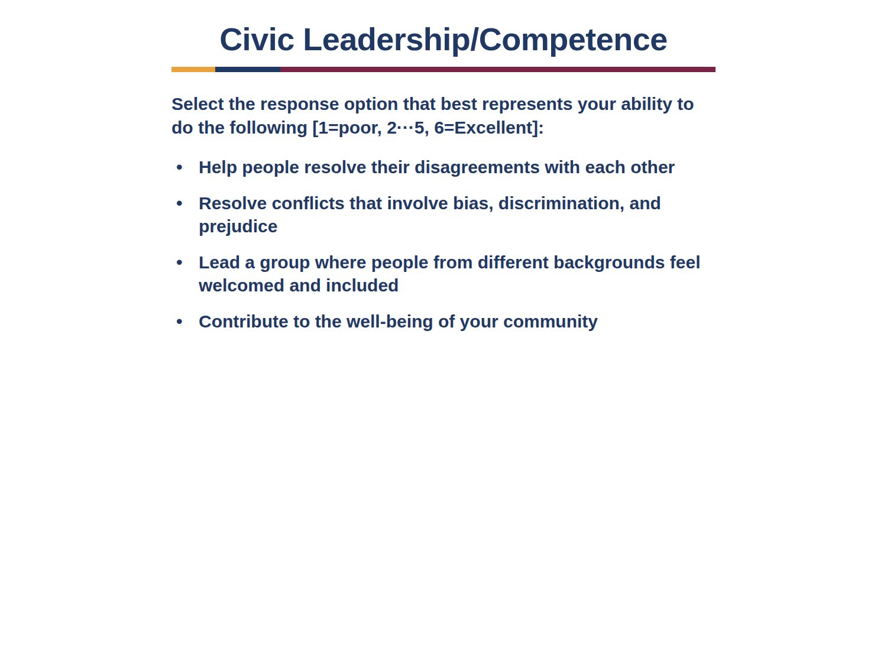Civic Leadership/Competence
Select the response option that best represents your ability to do the following [1=poor, 2···5, 6=Excellent]:
Help people resolve their disagreements with each other
Resolve conflicts that involve bias, discrimination, and prejudice
Lead a group where people from different backgrounds feel welcomed and included
Contribute to the well-being of your community